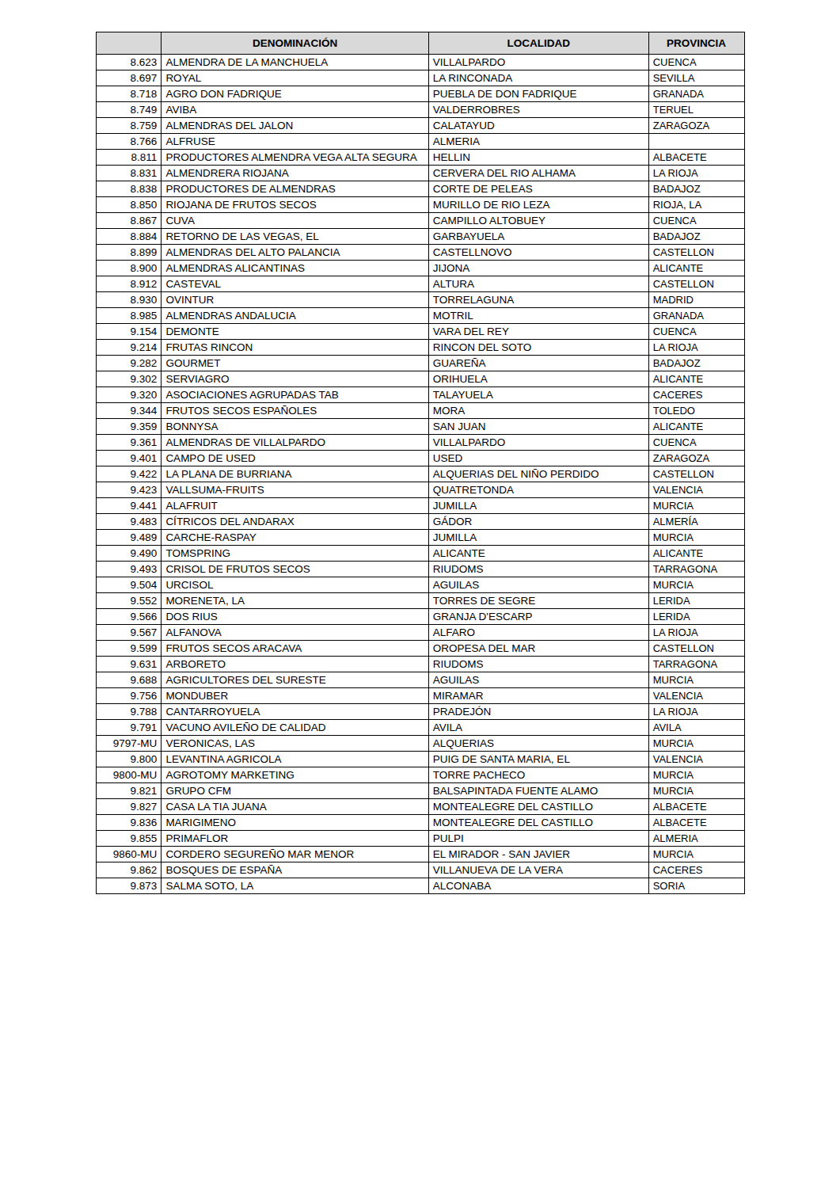| | DENOMINACIÓN | LOCALIDAD | PROVINCIA |
| --- | --- | --- | --- |
| 8.623 | ALMENDRA DE LA MANCHUELA | VILLALPARDO | CUENCA |
| 8.697 | ROYAL | LA RINCONADA | SEVILLA |
| 8.718 | AGRO DON FADRIQUE | PUEBLA DE DON FADRIQUE | GRANADA |
| 8.749 | AVIBA | VALDERROBRES | TERUEL |
| 8.759 | ALMENDRAS DEL JALON | CALATAYUD | ZARAGOZA |
| 8.766 | ALFRUSE | ALMERIA | |
| 8.811 | PRODUCTORES ALMENDRA VEGA ALTA SEGURA | HELLIN | ALBACETE |
| 8.831 | ALMENDRERA RIOJANA | CERVERA DEL RIO ALHAMA | LA RIOJA |
| 8.838 | PRODUCTORES DE ALMENDRAS | CORTE DE PELEAS | BADAJOZ |
| 8.850 | RIOJANA DE FRUTOS SECOS | MURILLO DE RIO LEZA | RIOJA, LA |
| 8.867 | CUVA | CAMPILLO ALTOBUEY | CUENCA |
| 8.884 | RETORNO DE LAS VEGAS, EL | GARBAYUELA | BADAJOZ |
| 8.899 | ALMENDRAS DEL ALTO PALANCIA | CASTELLNOVO | CASTELLON |
| 8.900 | ALMENDRAS ALICANTINAS | JIJONA | ALICANTE |
| 8.912 | CASTEVAL | ALTURA | CASTELLON |
| 8.930 | OVINTUR | TORRELAGUNA | MADRID |
| 8.985 | ALMENDRAS ANDALUCIA | MOTRIL | GRANADA |
| 9.154 | DEMONTE | VARA DEL REY | CUENCA |
| 9.214 | FRUTAS RINCON | RINCON DEL SOTO | LA RIOJA |
| 9.282 | GOURMET | GUAREÑA | BADAJOZ |
| 9.302 | SERVIAGRO | ORIHUELA | ALICANTE |
| 9.320 | ASOCIACIONES AGRUPADAS TAB | TALAYUELA | CACERES |
| 9.344 | FRUTOS SECOS ESPAÑOLES | MORA | TOLEDO |
| 9.359 | BONNYSA | SAN JUAN | ALICANTE |
| 9.361 | ALMENDRAS DE VILLALPARDO | VILLALPARDO | CUENCA |
| 9.401 | CAMPO DE USED | USED | ZARAGOZA |
| 9.422 | LA PLANA DE BURRIANA | ALQUERIAS DEL NIÑO PERDIDO | CASTELLON |
| 9.423 | VALLSUMA-FRUITS | QUATRETONDA | VALENCIA |
| 9.441 | ALAFRUIT | JUMILLA | MURCIA |
| 9.483 | CÍTRICOS DEL ANDARAX | GÁDOR | ALMERÍA |
| 9.489 | CARCHE-RASPAY | JUMILLA | MURCIA |
| 9.490 | TOMSPRING | ALICANTE | ALICANTE |
| 9.493 | CRISOL DE FRUTOS SECOS | RIUDOMS | TARRAGONA |
| 9.504 | URCISOL | AGUILAS | MURCIA |
| 9.552 | MORENETA, LA | TORRES DE SEGRE | LERIDA |
| 9.566 | DOS RIUS | GRANJA D'ESCARP | LERIDA |
| 9.567 | ALFANOVA | ALFARO | LA RIOJA |
| 9.599 | FRUTOS SECOS ARACAVA | OROPESA DEL MAR | CASTELLON |
| 9.631 | ARBORETO | RIUDOMS | TARRAGONA |
| 9.688 | AGRICULTORES DEL SURESTE | AGUILAS | MURCIA |
| 9.756 | MONDUBER | MIRAMAR | VALENCIA |
| 9.788 | CANTARROYUELA | PRADEJÓN | LA RIOJA |
| 9.791 | VACUNO AVILEÑO DE CALIDAD | AVILA | AVILA |
| 9797-MU | VERONICAS, LAS | ALQUERIAS | MURCIA |
| 9.800 | LEVANTINA AGRICOLA | PUIG DE SANTA MARIA, EL | VALENCIA |
| 9800-MU | AGROTOMY MARKETING | TORRE PACHECO | MURCIA |
| 9.821 | GRUPO CFM | BALSAPINTADA FUENTE ALAMO | MURCIA |
| 9.827 | CASA LA TIA JUANA | MONTEALEGRE DEL CASTILLO | ALBACETE |
| 9.836 | MARIGIMENO | MONTEALEGRE DEL CASTILLO | ALBACETE |
| 9.855 | PRIMAFLOR | PULPI | ALMERIA |
| 9860-MU | CORDERO SEGUREÑO MAR MENOR | EL MIRADOR - SAN JAVIER | MURCIA |
| 9.862 | BOSQUES DE ESPAÑA | VILLANUEVA DE LA VERA | CACERES |
| 9.873 | SALMA SOTO, LA | ALCONABA | SORIA |